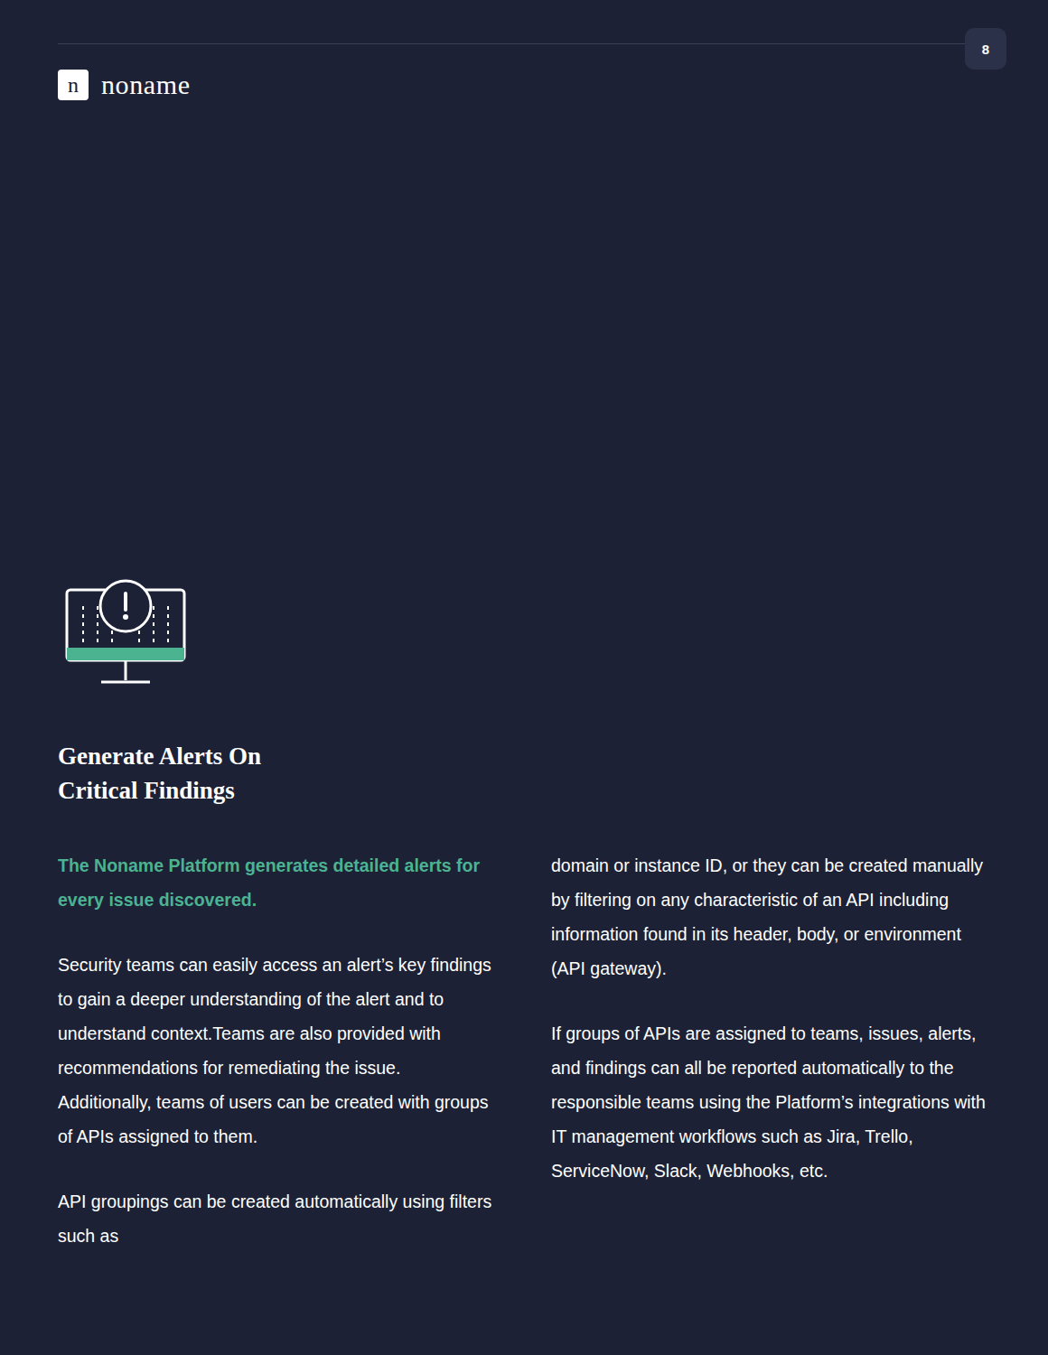n noname
8
Generate Alerts On
Critical Findings
The Noname Platform generates detailed alerts for every issue discovered.
Security teams can easily access an alert’s key findings to gain a deeper understanding of the alert and to understand context.Teams are also provided with recommendations for remediating the issue. Additionally, teams of users can be created with groups of APIs assigned to them.
API groupings can be created automatically using filters such as
domain or instance ID, or they can be created manually by filtering on any characteristic of an API including information found in its header, body, or environment (API gateway).
If groups of APIs are assigned to teams, issues, alerts, and findings can all be reported automatically to the responsible teams using the Platform’s integrations with IT management workflows such as Jira, Trello, ServiceNow, Slack, Webhooks, etc.